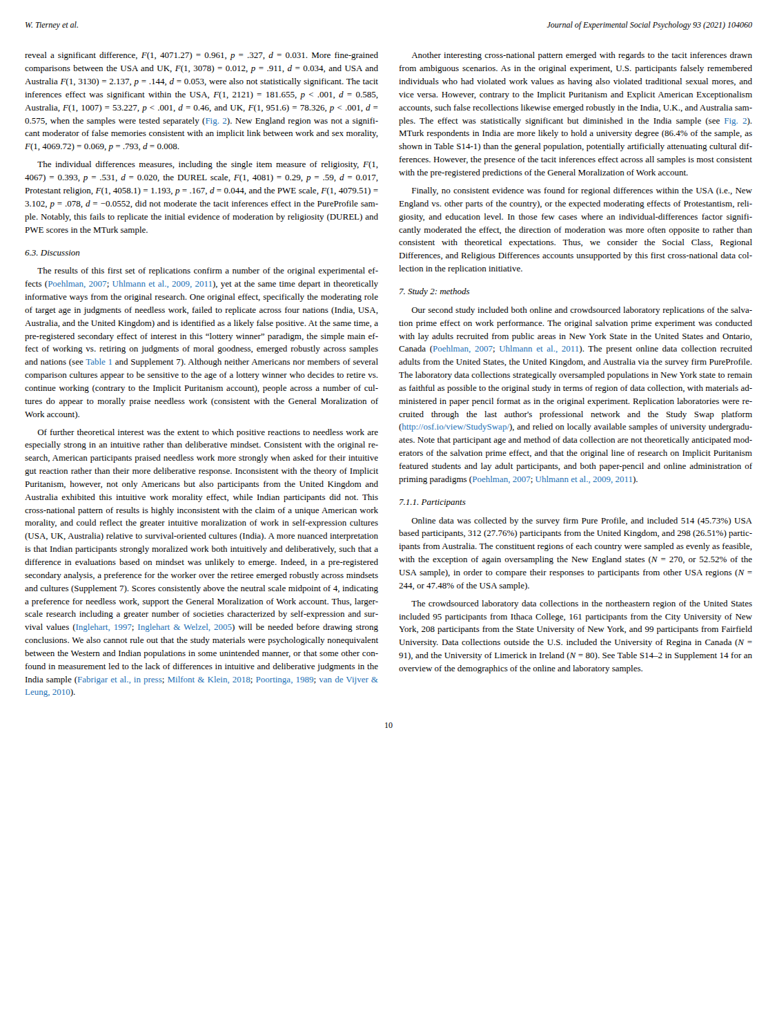W. Tierney et al.
Journal of Experimental Social Psychology 93 (2021) 104060
reveal a significant difference, F(1, 4071.27) = 0.961, p = .327, d = 0.031. More fine-grained comparisons between the USA and UK, F(1, 3078) = 0.012, p = .911, d = 0.034, and USA and Australia F(1, 3130) = 2.137, p = .144, d = 0.053, were also not statistically significant. The tacit inferences effect was significant within the USA, F(1, 2121) = 181.655, p < .001, d = 0.585, Australia, F(1, 1007) = 53.227, p < .001, d = 0.46, and UK, F(1, 951.6) = 78.326, p < .001, d = 0.575, when the samples were tested separately (Fig. 2). New England region was not a significant moderator of false memories consistent with an implicit link between work and sex morality, F(1, 4069.72) = 0.069, p = .793, d = 0.008.
The individual differences measures, including the single item measure of religiosity, F(1, 4067) = 0.393, p = .531, d = 0.020, the DUREL scale, F(1, 4081) = 0.29, p = .59, d = 0.017, Protestant religion, F(1, 4058.1) = 1.193, p = .167, d = 0.044, and the PWE scale, F(1, 4079.51) = 3.102, p = .078, d = −0.0552, did not moderate the tacit inferences effect in the PureProfile sample. Notably, this fails to replicate the initial evidence of moderation by religiosity (DUREL) and PWE scores in the MTurk sample.
6.3. Discussion
The results of this first set of replications confirm a number of the original experimental effects (Poehlman, 2007; Uhlmann et al., 2009, 2011), yet at the same time depart in theoretically informative ways from the original research. One original effect, specifically the moderating role of target age in judgments of needless work, failed to replicate across four nations (India, USA, Australia, and the United Kingdom) and is identified as a likely false positive. At the same time, a pre-registered secondary effect of interest in this “lottery winner” paradigm, the simple main effect of working vs. retiring on judgments of moral goodness, emerged robustly across samples and nations (see Table 1 and Supplement 7). Although neither Americans nor members of several comparison cultures appear to be sensitive to the age of a lottery winner who decides to retire vs. continue working (contrary to the Implicit Puritanism account), people across a number of cultures do appear to morally praise needless work (consistent with the General Moralization of Work account).
Of further theoretical interest was the extent to which positive reactions to needless work are especially strong in an intuitive rather than deliberative mindset. Consistent with the original research, American participants praised needless work more strongly when asked for their intuitive gut reaction rather than their more deliberative response. Inconsistent with the theory of Implicit Puritanism, however, not only Americans but also participants from the United Kingdom and Australia exhibited this intuitive work morality effect, while Indian participants did not. This cross-national pattern of results is highly inconsistent with the claim of a unique American work morality, and could reflect the greater intuitive moralization of work in self-expression cultures (USA, UK, Australia) relative to survival-oriented cultures (India). A more nuanced interpretation is that Indian participants strongly moralized work both intuitively and deliberatively, such that a difference in evaluations based on mindset was unlikely to emerge. Indeed, in a pre-registered secondary analysis, a preference for the worker over the retiree emerged robustly across mindsets and cultures (Supplement 7). Scores consistently above the neutral scale midpoint of 4, indicating a preference for needless work, support the General Moralization of Work account. Thus, larger-scale research including a greater number of societies characterized by self-expression and survival values (Inglehart, 1997; Inglehart & Welzel, 2005) will be needed before drawing strong conclusions. We also cannot rule out that the study materials were psychologically nonequivalent between the Western and Indian populations in some unintended manner, or that some other confound in measurement led to the lack of differences in intuitive and deliberative judgments in the India sample (Fabrigar et al., in press; Milfont & Klein, 2018; Poortinga, 1989; van de Vijver & Leung, 2010).
Another interesting cross-national pattern emerged with regards to the tacit inferences drawn from ambiguous scenarios. As in the original experiment, U.S. participants falsely remembered individuals who had violated work values as having also violated traditional sexual mores, and vice versa. However, contrary to the Implicit Puritanism and Explicit American Exceptionalism accounts, such false recollections likewise emerged robustly in the India, U.K., and Australia samples. The effect was statistically significant but diminished in the India sample (see Fig. 2). MTurk respondents in India are more likely to hold a university degree (86.4% of the sample, as shown in Table S14-1) than the general population, potentially artificially attenuating cultural differences. However, the presence of the tacit inferences effect across all samples is most consistent with the pre-registered predictions of the General Moralization of Work account.
Finally, no consistent evidence was found for regional differences within the USA (i.e., New England vs. other parts of the country), or the expected moderating effects of Protestantism, religiosity, and education level. In those few cases where an individual-differences factor significantly moderated the effect, the direction of moderation was more often opposite to rather than consistent with theoretical expectations. Thus, we consider the Social Class, Regional Differences, and Religious Differences accounts unsupported by this first cross-national data collection in the replication initiative.
7. Study 2: methods
Our second study included both online and crowdsourced laboratory replications of the salvation prime effect on work performance. The original salvation prime experiment was conducted with lay adults recruited from public areas in New York State in the United States and Ontario, Canada (Poehlman, 2007; Uhlmann et al., 2011). The present online data collection recruited adults from the United States, the United Kingdom, and Australia via the survey firm PureProfile. The laboratory data collections strategically oversampled populations in New York state to remain as faithful as possible to the original study in terms of region of data collection, with materials administered in paper pencil format as in the original experiment. Replication laboratories were recruited through the last author's professional network and the Study Swap platform (http://osf.io/view/StudySwap/), and relied on locally available samples of university undergraduates. Note that participant age and method of data collection are not theoretically anticipated moderators of the salvation prime effect, and that the original line of research on Implicit Puritanism featured students and lay adult participants, and both paper-pencil and online administration of priming paradigms (Poehlman, 2007; Uhlmann et al., 2009, 2011).
7.1.1. Participants
Online data was collected by the survey firm Pure Profile, and included 514 (45.73%) USA based participants, 312 (27.76%) participants from the United Kingdom, and 298 (26.51%) participants from Australia. The constituent regions of each country were sampled as evenly as feasible, with the exception of again oversampling the New England states (N = 270, or 52.52% of the USA sample), in order to compare their responses to participants from other USA regions (N = 244, or 47.48% of the USA sample).
The crowdsourced laboratory data collections in the northeastern region of the United States included 95 participants from Ithaca College, 161 participants from the City University of New York, 208 participants from the State University of New York, and 99 participants from Fairfield University. Data collections outside the U.S. included the University of Regina in Canada (N = 91), and the University of Limerick in Ireland (N = 80). See Table S14–2 in Supplement 14 for an overview of the demographics of the online and laboratory samples.
10